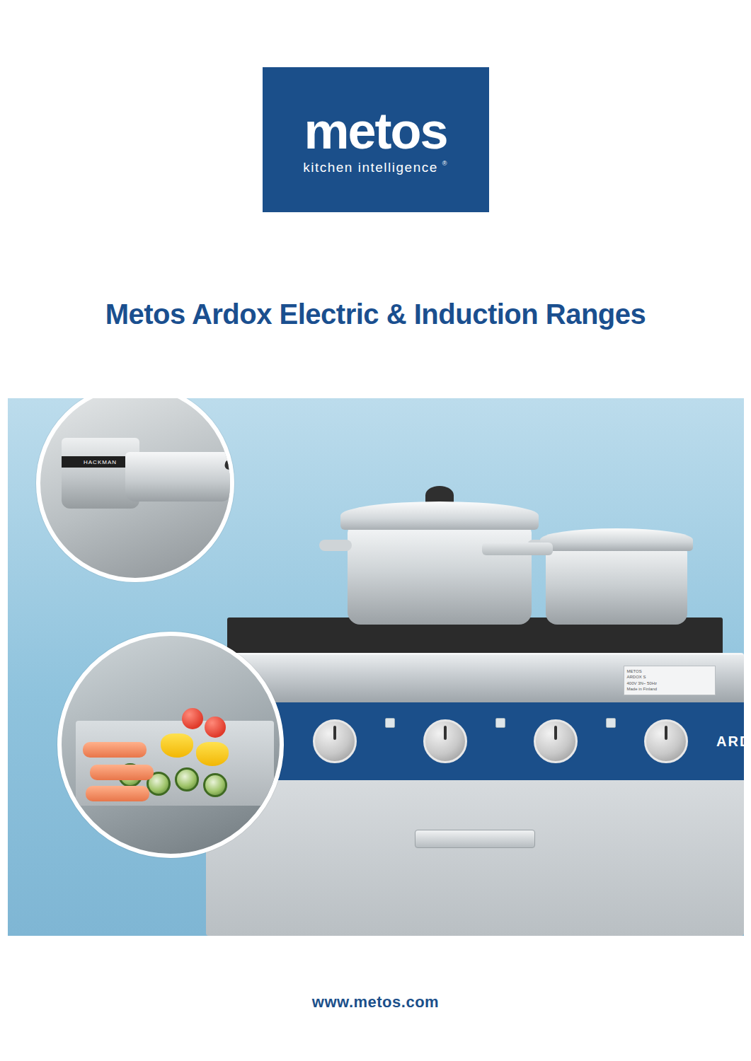metos kitchen intelligence®
Metos Ardox Electric & Induction Ranges
METOS
ARDOX S
400V 3N~ 50Hz
Made in Finland
metos ARDOX S
HACKMAN
www.metos.com